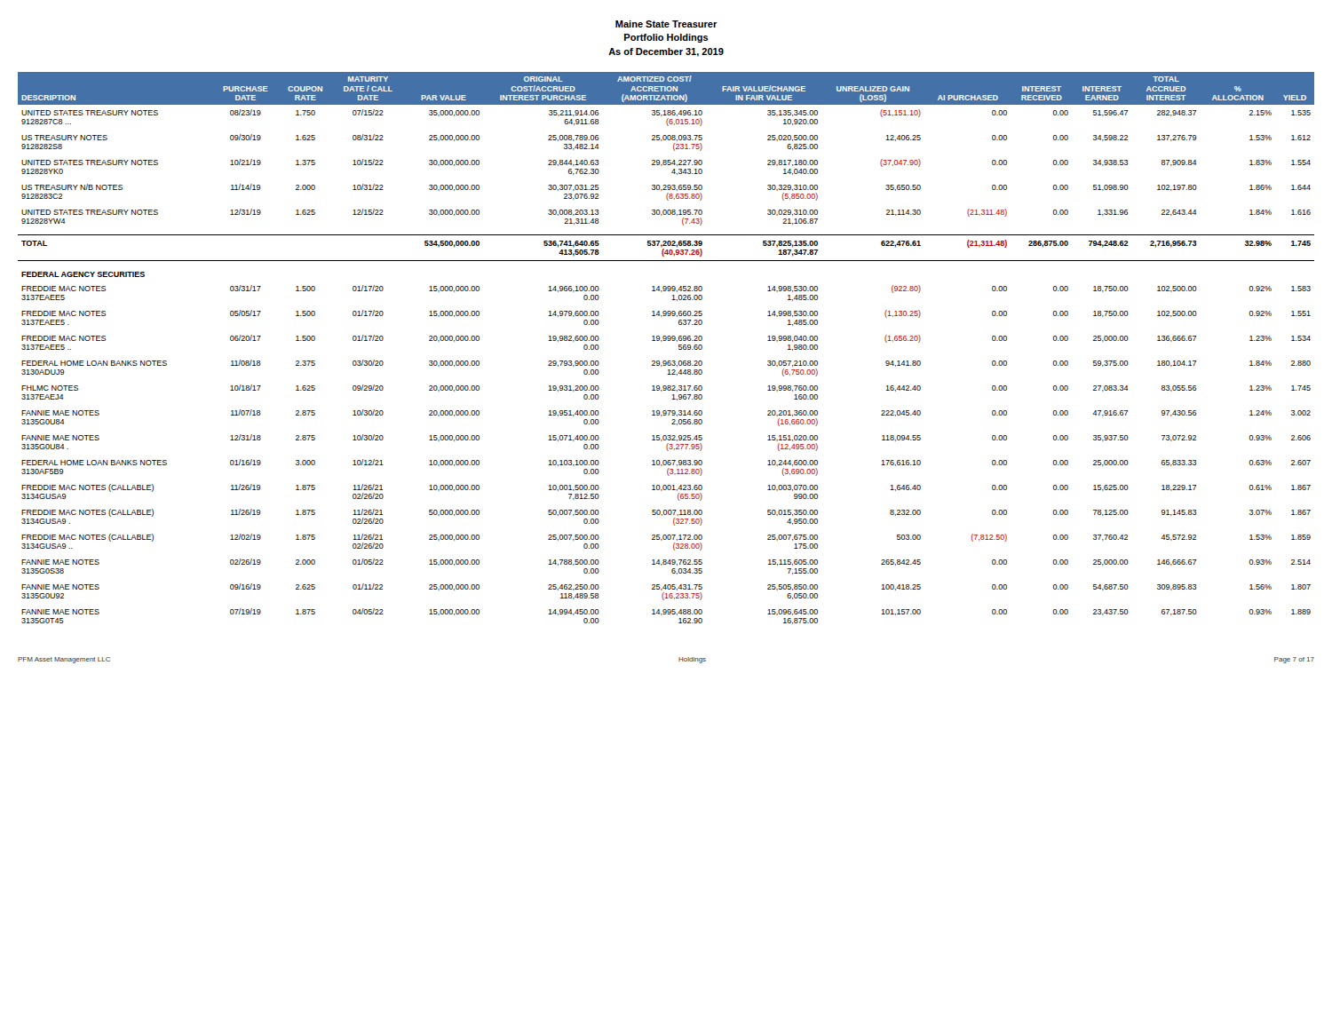Maine State Treasurer
Portfolio Holdings
As of December 31, 2019
| DESCRIPTION | PURCHASE DATE | COUPON RATE | MATURITY DATE / CALL DATE | PAR VALUE | ORIGINAL COST/ACCRUED INTEREST PURCHASE | AMORTIZED COST/ ACCRETION (AMORTIZATION) | FAIR VALUE/CHANGE IN FAIR VALUE | UNREALIZED GAIN (LOSS) | AI PURCHASED | INTEREST RECEIVED | INTEREST EARNED | TOTAL ACCRUED INTEREST | % ALLOCATION | YIELD |
| --- | --- | --- | --- | --- | --- | --- | --- | --- | --- | --- | --- | --- | --- | --- |
| UNITED STATES TREASURY NOTES 9128287C8 ... | 08/23/19 | 1.750 | 07/15/22 | 35,000,000.00 | 35,211,914.06 64,911.68 | 35,186,496.10 (6,015.10) | 35,135,345.00 10,920.00 | (51,151.10) | 0.00 | 0.00 | 51,596.47 | 282,948.37 | 2.15% | 1.535 |
| US TREASURY NOTES 9128282S8 | 09/30/19 | 1.625 | 08/31/22 | 25,000,000.00 | 25,008,789.06 33,482.14 | 25,008,093.75 (231.75) | 25,020,500.00 6,825.00 | 12,406.25 | 0.00 | 0.00 | 34,598.22 | 137,276.79 | 1.53% | 1.612 |
| UNITED STATES TREASURY NOTES 912828YK0 | 10/21/19 | 1.375 | 10/15/22 | 30,000,000.00 | 29,844,140.63 6,762.30 | 29,854,227.90 4,343.10 | 29,817,180.00 14,040.00 | (37,047.90) | 0.00 | 0.00 | 34,938.53 | 87,909.84 | 1.83% | 1.554 |
| US TREASURY N/B NOTES 9128283C2 | 11/14/19 | 2.000 | 10/31/22 | 30,000,000.00 | 30,307,031.25 23,076.92 | 30,293,659.50 (8,635.80) | 30,329,310.00 (5,850.00) | 35,650.50 | 0.00 | 0.00 | 51,098.90 | 102,197.80 | 1.86% | 1.644 |
| UNITED STATES TREASURY NOTES 912828YW4 | 12/31/19 | 1.625 | 12/15/22 | 30,000,000.00 | 30,008,203.13 21,311.48 | 30,008,195.70 (7.43) | 30,029,310.00 21,106.87 | 21,114.30 | (21,311.48) | 0.00 | 1,331.96 | 22,643.44 | 1.84% | 1.616 |
| TOTAL | | | | 534,500,000.00 | 536,741,640.65 413,505.78 | 537,202,658.39 (40,937.26) | 537,825,135.00 187,347.87 | 622,476.61 | (21,311.48) | 286,875.00 | 794,248.62 | 2,716,956.73 | 32.98% | 1.745 |
| FEDERAL AGENCY SECURITIES |
| FREDDIE MAC NOTES 3137EAEE5 | 03/31/17 | 1.500 | 01/17/20 | 15,000,000.00 | 14,966,100.00 0.00 | 14,999,452.80 1,026.00 | 14,998,530.00 1,485.00 | (922.80) | 0.00 | 0.00 | 18,750.00 | 102,500.00 | 0.92% | 1.583 |
| FREDDIE MAC NOTES 3137EAEE5 . | 05/05/17 | 1.500 | 01/17/20 | 15,000,000.00 | 14,979,600.00 0.00 | 14,999,660.25 637.20 | 14,998,530.00 1,485.00 | (1,130.25) | 0.00 | 0.00 | 18,750.00 | 102,500.00 | 0.92% | 1.551 |
| FREDDIE MAC NOTES 3137EAEE5 .. | 06/20/17 | 1.500 | 01/17/20 | 20,000,000.00 | 19,982,600.00 0.00 | 19,999,696.20 569.60 | 19,998,040.00 1,980.00 | (1,656.20) | 0.00 | 0.00 | 25,000.00 | 136,666.67 | 1.23% | 1.534 |
| FEDERAL HOME LOAN BANKS NOTES 3130ADUJ9 | 11/08/18 | 2.375 | 03/30/20 | 30,000,000.00 | 29,793,900.00 0.00 | 29,963,068.20 12,448.80 | 30,057,210.00 (6,750.00) | 94,141.80 | 0.00 | 0.00 | 59,375.00 | 180,104.17 | 1.84% | 2.880 |
| FHLMC NOTES 3137EAEJ4 | 10/18/17 | 1.625 | 09/29/20 | 20,000,000.00 | 19,931,200.00 0.00 | 19,982,317.60 1,967.80 | 19,998,760.00 160.00 | 16,442.40 | 0.00 | 0.00 | 27,083.34 | 83,055.56 | 1.23% | 1.745 |
| FANNIE MAE NOTES 3135G0U84 | 11/07/18 | 2.875 | 10/30/20 | 20,000,000.00 | 19,951,400.00 0.00 | 19,979,314.60 2,056.80 | 20,201,360.00 (16,660.00) | 222,045.40 | 0.00 | 0.00 | 47,916.67 | 97,430.56 | 1.24% | 3.002 |
| FANNIE MAE NOTES 3135G0U84 . | 12/31/18 | 2.875 | 10/30/20 | 15,000,000.00 | 15,071,400.00 0.00 | 15,032,925.45 (3,277.95) | 15,151,020.00 (12,495.00) | 118,094.55 | 0.00 | 0.00 | 35,937.50 | 73,072.92 | 0.93% | 2.606 |
| FEDERAL HOME LOAN BANKS NOTES 3130AF5B9 | 01/16/19 | 3.000 | 10/12/21 | 10,000,000.00 | 10,103,100.00 0.00 | 10,067,983.90 (3,112.80) | 10,244,600.00 (3,690.00) | 176,616.10 | 0.00 | 0.00 | 25,000.00 | 65,833.33 | 0.63% | 2.607 |
| FREDDIE MAC NOTES (CALLABLE) 3134GUSA9 | 11/26/19 | 1.875 | 11/26/21 02/26/20 | 10,000,000.00 | 10,001,500.00 7,812.50 | 10,001,423.60 (65.50) | 10,003,070.00 990.00 | 1,646.40 | 0.00 | 0.00 | 15,625.00 | 18,229.17 | 0.61% | 1.867 |
| FREDDIE MAC NOTES (CALLABLE) 3134GUSA9 . | 11/26/19 | 1.875 | 11/26/21 02/26/20 | 50,000,000.00 | 50,007,500.00 0.00 | 50,007,118.00 (327.50) | 50,015,350.00 4,950.00 | 8,232.00 | 0.00 | 0.00 | 78,125.00 | 91,145.83 | 3.07% | 1.867 |
| FREDDIE MAC NOTES (CALLABLE) 3134GUSA9 .. | 12/02/19 | 1.875 | 11/26/21 02/26/20 | 25,000,000.00 | 25,007,500.00 0.00 | 25,007,172.00 (328.00) | 25,007,675.00 175.00 | 503.00 | (7,812.50) | 0.00 | 37,760.42 | 45,572.92 | 1.53% | 1.859 |
| FANNIE MAE NOTES 3135G0S38 | 02/26/19 | 2.000 | 01/05/22 | 15,000,000.00 | 14,788,500.00 0.00 | 14,849,762.55 6,034.35 | 15,115,605.00 7,155.00 | 265,842.45 | 0.00 | 0.00 | 25,000.00 | 146,666.67 | 0.93% | 2.514 |
| FANNIE MAE NOTES 3135G0U92 | 09/16/19 | 2.625 | 01/11/22 | 25,000,000.00 | 25,462,250.00 118,489.58 | 25,405,431.75 (16,233.75) | 25,505,850.00 6,050.00 | 100,418.25 | 0.00 | 0.00 | 54,687.50 | 309,895.83 | 1.56% | 1.807 |
| FANNIE MAE NOTES 3135G0T45 | 07/19/19 | 1.875 | 04/05/22 | 15,000,000.00 | 14,994,450.00 0.00 | 14,995,488.00 162.90 | 15,096,645.00 16,875.00 | 101,157.00 | 0.00 | 0.00 | 23,437.50 | 67,187.50 | 0.93% | 1.889 |
PFM Asset Management LLC Holdings Page 7 of 17